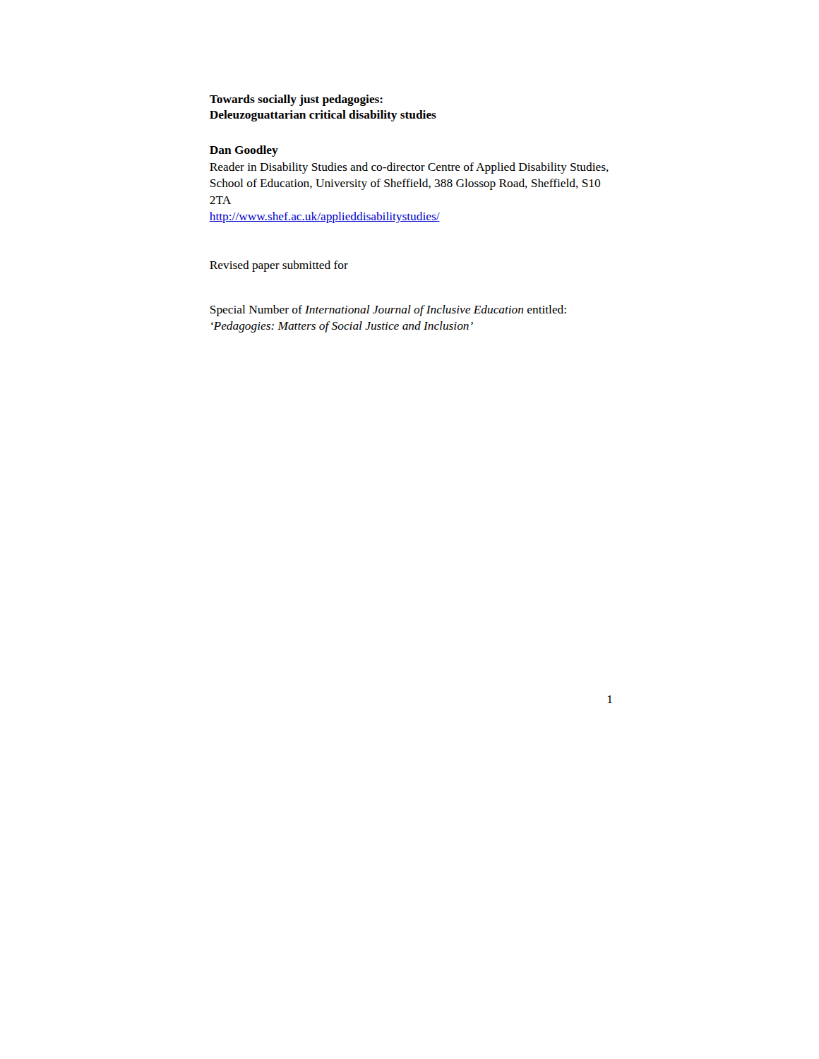Towards socially just pedagogies:
Deleuzoguattarian critical disability studies
Dan Goodley
Reader in Disability Studies and co-director Centre of Applied Disability Studies,
School of Education, University of Sheffield, 388 Glossop Road, Sheffield, S10 2TA
http://www.shef.ac.uk/applieddisabilitystudies/
Revised paper submitted for
Special Number of International Journal of Inclusive Education entitled:
‘Pedagogies: Matters of Social Justice and Inclusion’
1